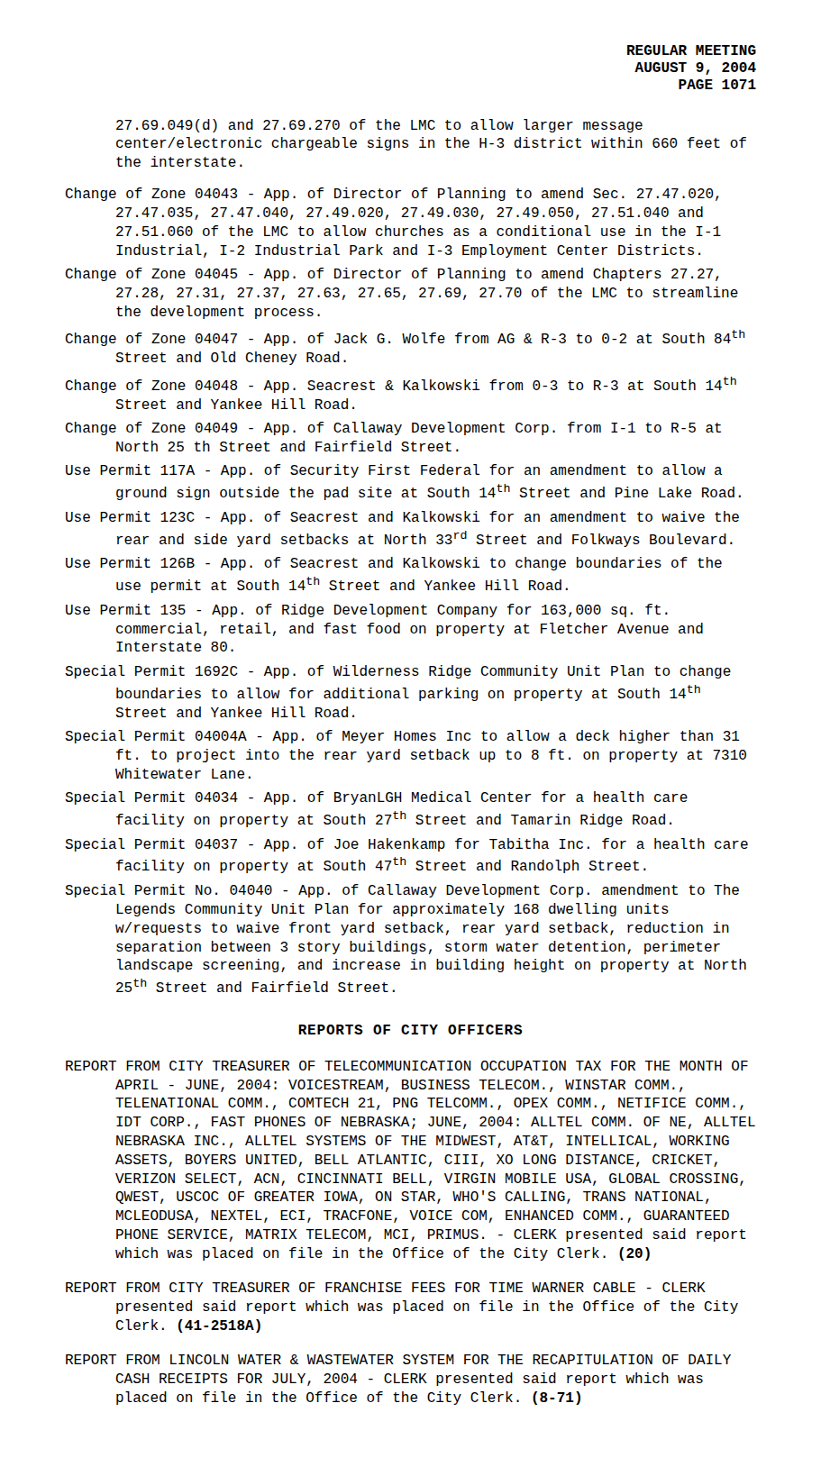REGULAR MEETING
AUGUST 9, 2004
PAGE 1071
27.69.049(d) and 27.69.270 of the LMC to allow larger message center/electronic chargeable signs in the H-3 district within 660 feet of the interstate.
Change of Zone 04043 - App. of Director of Planning to amend Sec. 27.47.020, 27.47.035, 27.47.040, 27.49.020, 27.49.030, 27.49.050, 27.51.040 and 27.51.060 of the LMC to allow churches as a conditional use in the I-1 Industrial, I-2 Industrial Park and I-3 Employment Center Districts.
Change of Zone 04045 - App. of Director of Planning to amend Chapters 27.27, 27.28, 27.31, 27.37, 27.63, 27.65, 27.69, 27.70 of the LMC to streamline the development process.
Change of Zone 04047 - App. of Jack G. Wolfe from AG & R-3 to 0-2 at South 84th Street and Old Cheney Road.
Change of Zone 04048 - App. Seacrest & Kalkowski from 0-3 to R-3 at South 14th Street and Yankee Hill Road.
Change of Zone 04049 - App. of Callaway Development Corp. from I-1 to R-5 at North 25 th Street and Fairfield Street.
Use Permit 117A - App. of Security First Federal for an amendment to allow a ground sign outside the pad site at South 14th Street and Pine Lake Road.
Use Permit 123C - App. of Seacrest and Kalkowski for an amendment to waive the rear and side yard setbacks at North 33rd Street and Folkways Boulevard.
Use Permit 126B - App. of Seacrest and Kalkowski to change boundaries of the use permit at South 14th Street and Yankee Hill Road.
Use Permit 135 - App. of Ridge Development Company for 163,000 sq. ft. commercial, retail, and fast food on property at Fletcher Avenue and Interstate 80.
Special Permit 1692C - App. of Wilderness Ridge Community Unit Plan to change boundaries to allow for additional parking on property at South 14th Street and Yankee Hill Road.
Special Permit 04004A - App. of Meyer Homes Inc to allow a deck higher than 31 ft. to project into the rear yard setback up to 8 ft. on property at 7310 Whitewater Lane.
Special Permit 04034 - App. of BryanLGH Medical Center for a health care facility on property at South 27th Street and Tamarin Ridge Road.
Special Permit 04037 - App. of Joe Hakenkamp for Tabitha Inc. for a health care facility on property at South 47th Street and Randolph Street.
Special Permit No. 04040 - App. of Callaway Development Corp. amendment to The Legends Community Unit Plan for approximately 168 dwelling units w/requests to waive front yard setback, rear yard setback, reduction in separation between 3 story buildings, storm water detention, perimeter landscape screening, and increase in building height on property at North 25th Street and Fairfield Street.
REPORTS OF CITY OFFICERS
REPORT FROM CITY TREASURER OF TELECOMMUNICATION OCCUPATION TAX FOR THE MONTH OF APRIL - JUNE, 2004: VOICESTREAM, BUSINESS TELECOM., WINSTAR COMM., TELENATIONAL COMM., COMTECH 21, PNG TELCOMM., OPEX COMM., NETIFICE COMM., IDT CORP., FAST PHONES OF NEBRASKA; JUNE, 2004: ALLTEL COMM. OF NE, ALLTEL NEBRASKA INC., ALLTEL SYSTEMS OF THE MIDWEST, AT&T, INTELLICAL, WORKING ASSETS, BOYERS UNITED, BELL ATLANTIC, CIII, XO LONG DISTANCE, CRICKET, VERIZON SELECT, ACN, CINCINNATI BELL, VIRGIN MOBILE USA, GLOBAL CROSSING, QWEST, USCOC OF GREATER IOWA, ON STAR, WHO'S CALLING, TRANS NATIONAL, MCLEODUSA, NEXTEL, ECI, TRACFONE, VOICE COM, ENHANCED COMM., GUARANTEED PHONE SERVICE, MATRIX TELECOM, MCI, PRIMUS. - CLERK presented said report which was placed on file in the Office of the City Clerk. (20)
REPORT FROM CITY TREASURER OF FRANCHISE FEES FOR TIME WARNER CABLE - CLERK presented said report which was placed on file in the Office of the City Clerk. (41-2518A)
REPORT FROM LINCOLN WATER & WASTEWATER SYSTEM FOR THE RECAPITULATION OF DAILY CASH RECEIPTS FOR JULY, 2004 - CLERK presented said report which was placed on file in the Office of the City Clerk. (8-71)